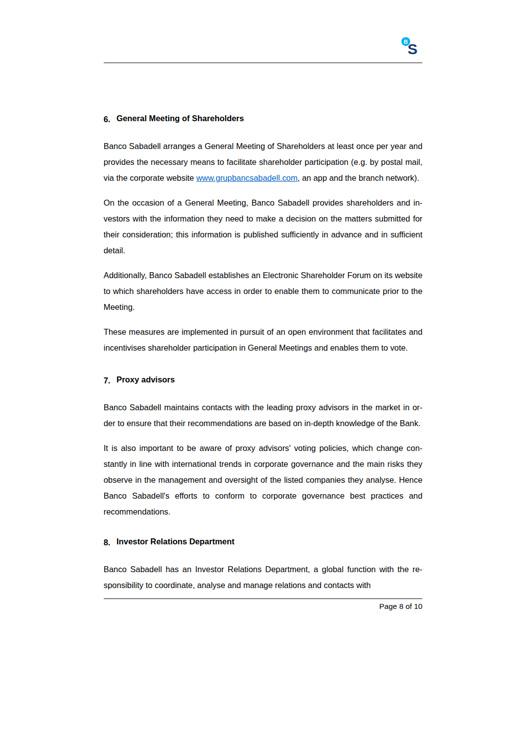B S
6.
General Meeting of Shareholders
Banco Sabadell arranges a General Meeting of Shareholders at least once per year and provides the necessary means to facilitate shareholder participation (e.g. by postal mail, via the corporate website www.grupbancsabadell.com, an app and the branch network).
On the occasion of a General Meeting, Banco Sabadell provides shareholders and investors with the information they need to make a decision on the matters submitted for their consideration; this information is published sufficiently in advance and in sufficient detail.
Additionally, Banco Sabadell establishes an Electronic Shareholder Forum on its website to which shareholders have access in order to enable them to communicate prior to the Meeting.
These measures are implemented in pursuit of an open environment that facilitates and incentivises shareholder participation in General Meetings and enables them to vote.
7.
Proxy advisors
Banco Sabadell maintains contacts with the leading proxy advisors in the market in order to ensure that their recommendations are based on in-depth knowledge of the Bank.
It is also important to be aware of proxy advisors' voting policies, which change constantly in line with international trends in corporate governance and the main risks they observe in the management and oversight of the listed companies they analyse. Hence Banco Sabadell's efforts to conform to corporate governance best practices and recommendations.
8.
Investor Relations Department
Banco Sabadell has an Investor Relations Department, a global function with the responsibility to coordinate, analyse and manage relations and contacts with
Page 8 of 10